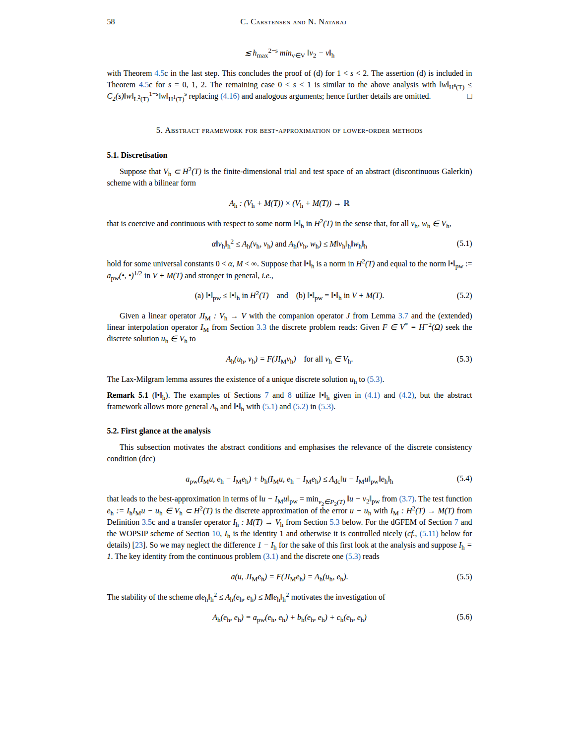58 C. Carstensen and N. Nataraj
≲ hmax2−s minv∈V ‖v2 − v‖h
with Theorem 4.5c in the last step. This concludes the proof of (d) for 1 < s < 2. The assertion (d) is included in Theorem 4.5c for s = 0, 1, 2. The remaining case 0 < s < 1 is similar to the above analysis with ‖w‖Hs(T) ≤ C2(s)‖w‖L2(T)1−s‖w‖H1(T)s replacing (4.16) and analogous arguments; hence further details are omitted. □
5. Abstract framework for best-approximation of lower-order methods
5.1. Discretisation
Suppose that Vh ⊂ H2(T) is the finite-dimensional trial and test space of an abstract (discontinuous Galerkin) scheme with a bilinear form
Ah : (Vh + M(T)) × (Vh + M(T)) → ℝ
that is coercive and continuous with respect to some norm ‖•‖h in H2(T) in the sense that, for all vh, wh ∈ Vh,
α‖vh‖h2 ≤ Ah(vh, vh) and Ah(vh, wh) ≤ M‖vh‖h‖wh‖h (5.1)
hold for some universal constants 0 < α, M < ∞. Suppose that ‖•‖h is a norm in H2(T) and equal to the norm ‖•‖pw := apw(•, •)1/2 in V + M(T) and stronger in general, i.e.,
(a) ‖•‖pw ≤ ‖•‖h in H2(T) and (b) ‖•‖pw = ‖•‖h in V + M(T). (5.2)
Given a linear operator JIM : Vh → V with the companion operator J from Lemma 3.7 and the (extended) linear interpolation operator IM from Section 3.3 the discrete problem reads: Given F ∈ V* = H−2(Ω) seek the discrete solution uh ∈ Vh to
Ah(uh, vh) = F(JIMvh) for all vh ∈ Vh. (5.3)
The Lax-Milgram lemma assures the existence of a unique discrete solution uh to (5.3).
Remark 5.1 (‖•‖h). The examples of Sections 7 and 8 utilize ‖•‖h given in (4.1) and (4.2), but the abstract framework allows more general Ah and ‖•‖h with (5.1) and (5.2) in (5.3).
5.2. First glance at the analysis
This subsection motivates the abstract conditions and emphasises the relevance of the discrete consistency condition (dcc)
apw(IMu, eh − IMeh) + bh(IMu, eh − IMeh) ≤ Λdc‖u − IMu‖pw‖eh‖h (5.4)
that leads to the best-approximation in terms of ‖u − IMu‖pw = minv2∈P2(T) ‖u − v2‖pw from (3.7). The test function eh := IhIMu − uh ∈ Vh ⊂ H2(T) is the discrete approximation of the error u − uh with IM : H2(T) → M(T) from Definition 3.5c and a transfer operator Ih : M(T) → Vh from Section 5.3 below. For the dGFEM of Section 7 and the WOPSIP scheme of Section 10, Ih is the identity 1 and otherwise it is controlled nicely (cf., (5.11) below for details) [23]. So we may neglect the difference 1 − Ih for the sake of this first look at the analysis and suppose Ih = 1. The key identity from the continuous problem (3.1) and the discrete one (5.3) reads
a(u, JIMeh) = F(JIMeh) = Ah(uh, eh). (5.5)
The stability of the scheme α‖eh‖h2 ≤ Ah(eh, eh) ≤ M‖eh‖h2 motivates the investigation of
Ah(eh, eh) = apw(eh, eh) + bh(eh, eh) + ch(eh, eh) (5.6)